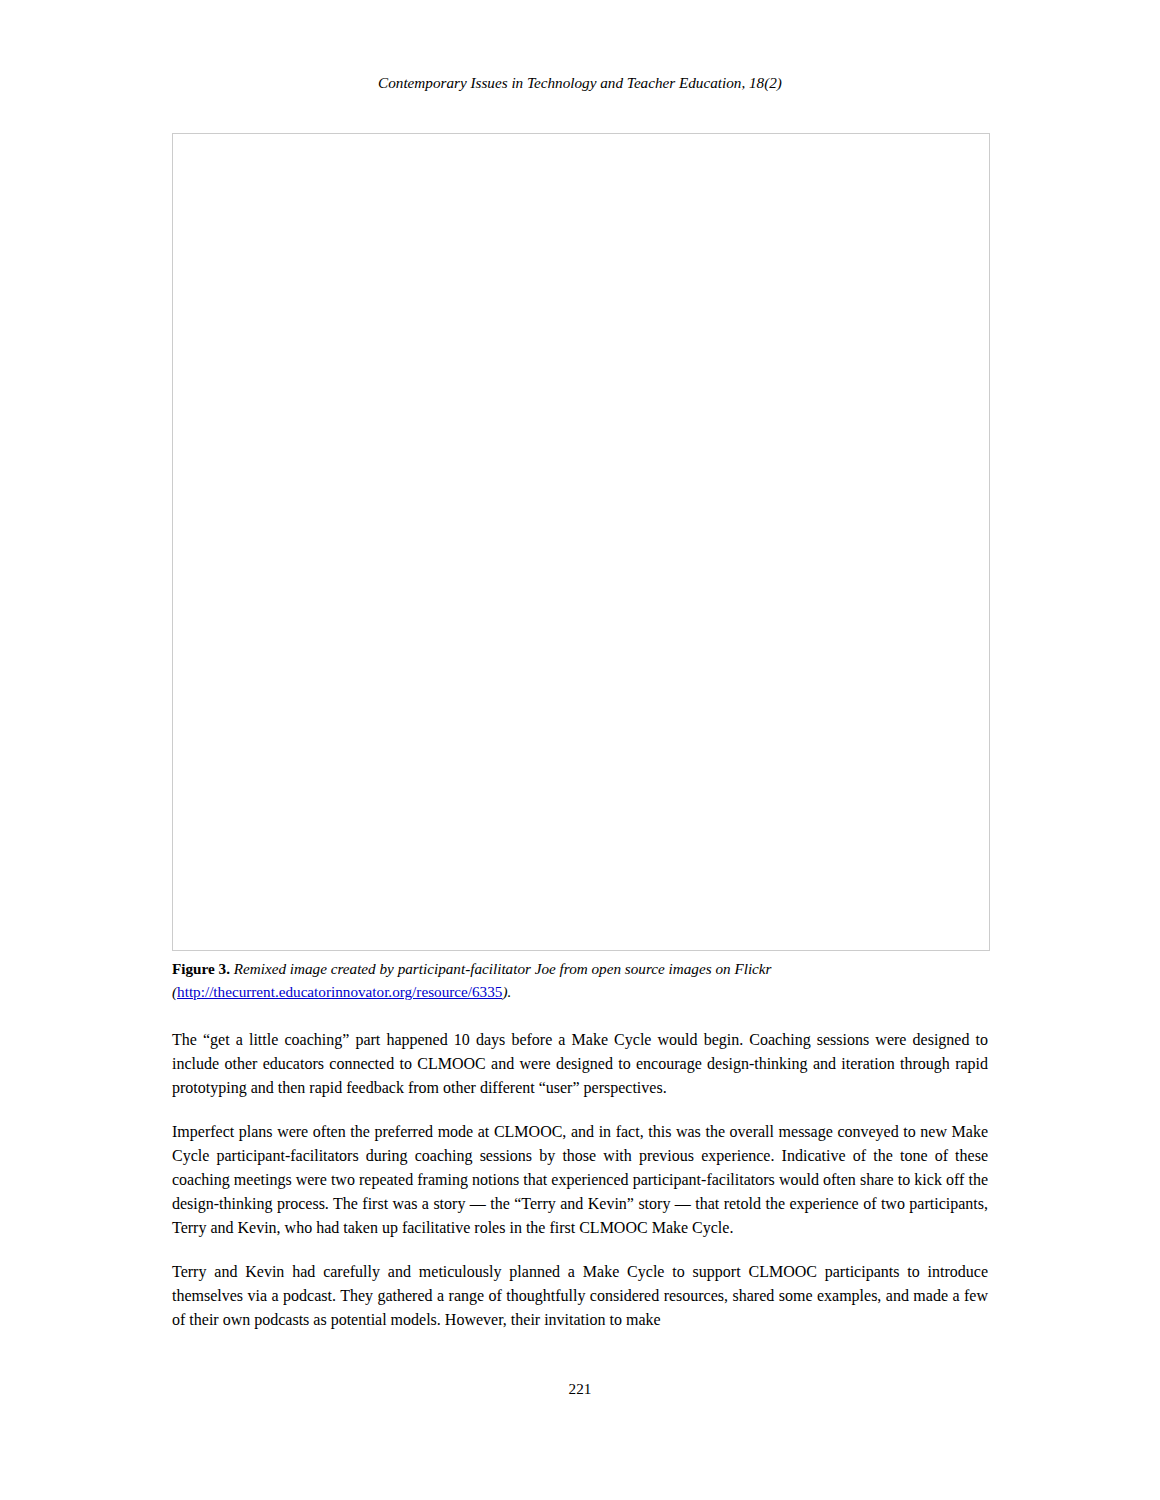Contemporary Issues in Technology and Teacher Education, 18(2)
Figure 3. Remixed image created by participant-facilitator Joe from open source images on Flickr (http://thecurrent.educatorinnovator.org/resource/6335).
The “get a little coaching” part happened 10 days before a Make Cycle would begin. Coaching sessions were designed to include other educators connected to CLMOOC and were designed to encourage design-thinking and iteration through rapid prototyping and then rapid feedback from other different “user” perspectives.
Imperfect plans were often the preferred mode at CLMOOC, and in fact, this was the overall message conveyed to new Make Cycle participant-facilitators during coaching sessions by those with previous experience. Indicative of the tone of these coaching meetings were two repeated framing notions that experienced participant-facilitators would often share to kick off the design-thinking process. The first was a story — the “Terry and Kevin” story — that retold the experience of two participants, Terry and Kevin, who had taken up facilitative roles in the first CLMOOC Make Cycle.
Terry and Kevin had carefully and meticulously planned a Make Cycle to support CLMOOC participants to introduce themselves via a podcast. They gathered a range of thoughtfully considered resources, shared some examples, and made a few of their own podcasts as potential models. However, their invitation to make
221